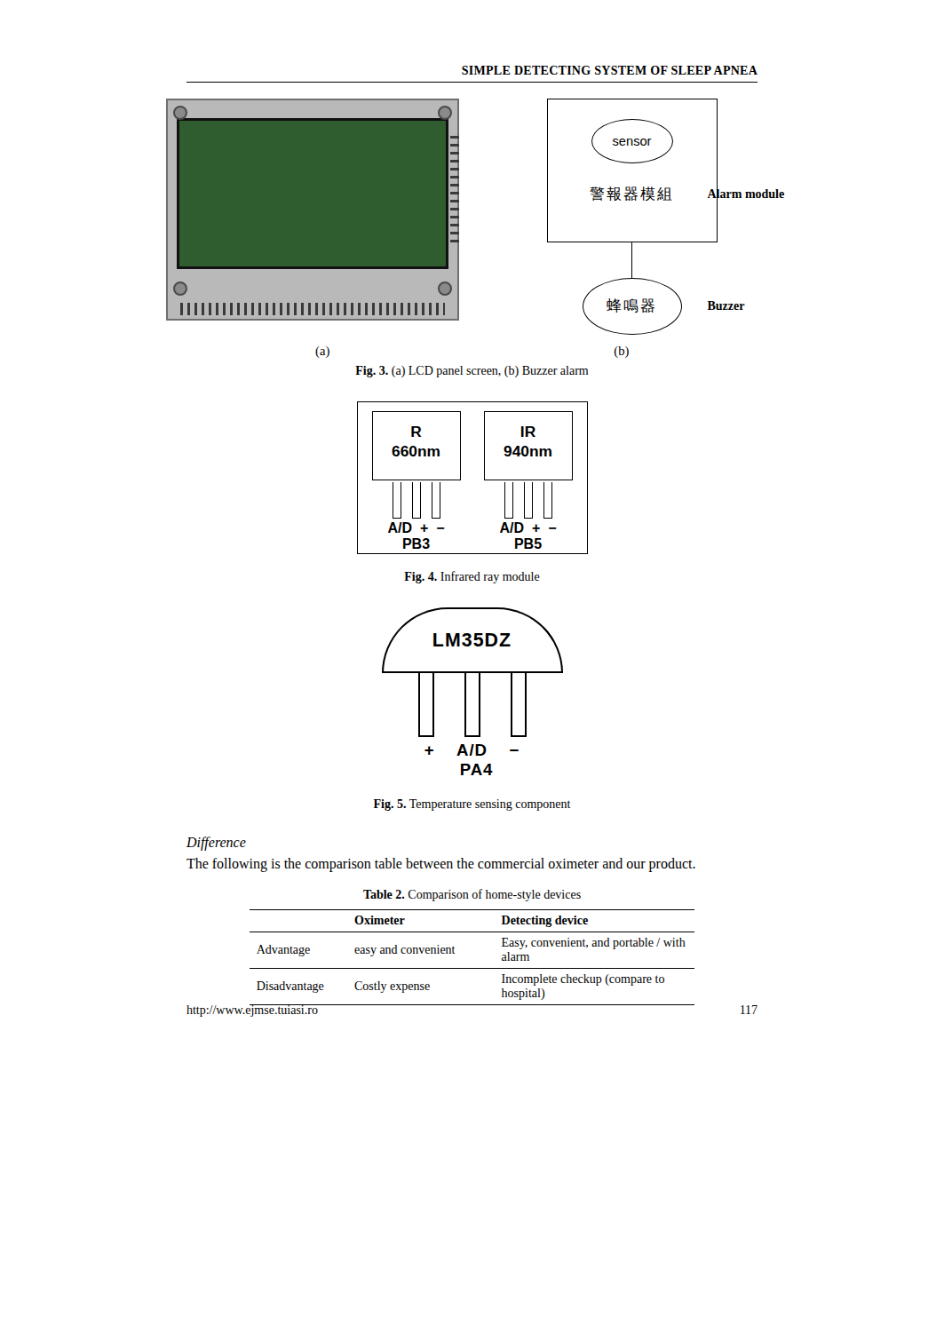SIMPLE DETECTING SYSTEM OF SLEEP APNEA
sensor
警報器模組
蜂鳴器
Alarm module
Buzzer
(a) (b)
Fig. 3. (a) LCD panel screen, (b) Buzzer alarm
R
660nm
A/D + −
PB3
IR
940nm
A/D + −
PB5
Fig. 4. Infrared ray module
LM35DZ
+ A/D −
PA4
Fig. 5. Temperature sensing component
Difference
The following is the comparison table between the commercial oximeter and our product.
Table 2. Comparison of home-style devices
| | Oximeter | Detecting device |
| --- | --- | --- |
| Advantage | easy and convenient | Easy, convenient, and portable / with alarm |
| Disadvantage | Costly expense | Incomplete checkup (compare to hospital) |
http://www.ejmse.tuiasi.ro
117